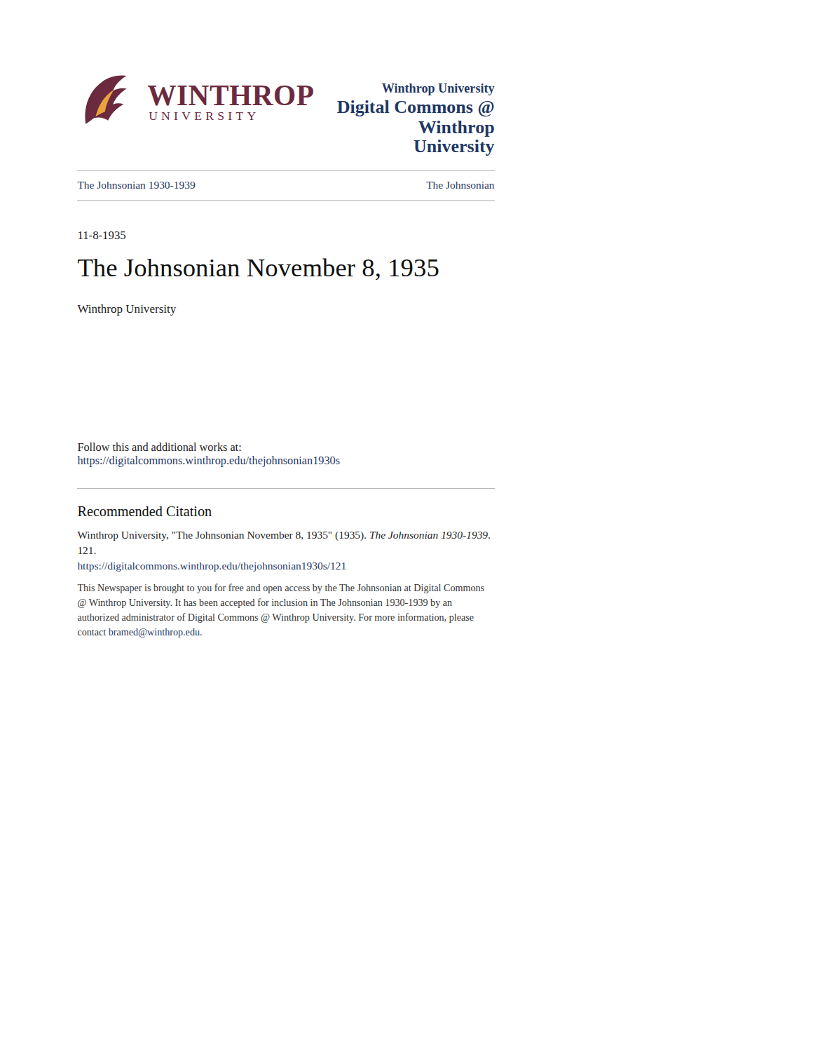WINTHROP UNIVERSITY
Winthrop University
Digital Commons @ Winthrop
University
The Johnsonian 1930-1939
The Johnsonian
11-8-1935
The Johnsonian November 8, 1935
Winthrop University
Follow this and additional works at: https://digitalcommons.winthrop.edu/thejohnsonian1930s
Recommended Citation
Winthrop University, "The Johnsonian November 8, 1935" (1935). The Johnsonian 1930-1939. 121.
https://digitalcommons.winthrop.edu/thejohnsonian1930s/121
This Newspaper is brought to you for free and open access by the The Johnsonian at Digital Commons @ Winthrop University. It has been accepted for inclusion in The Johnsonian 1930-1939 by an authorized administrator of Digital Commons @ Winthrop University. For more information, please contact bramed@winthrop.edu.